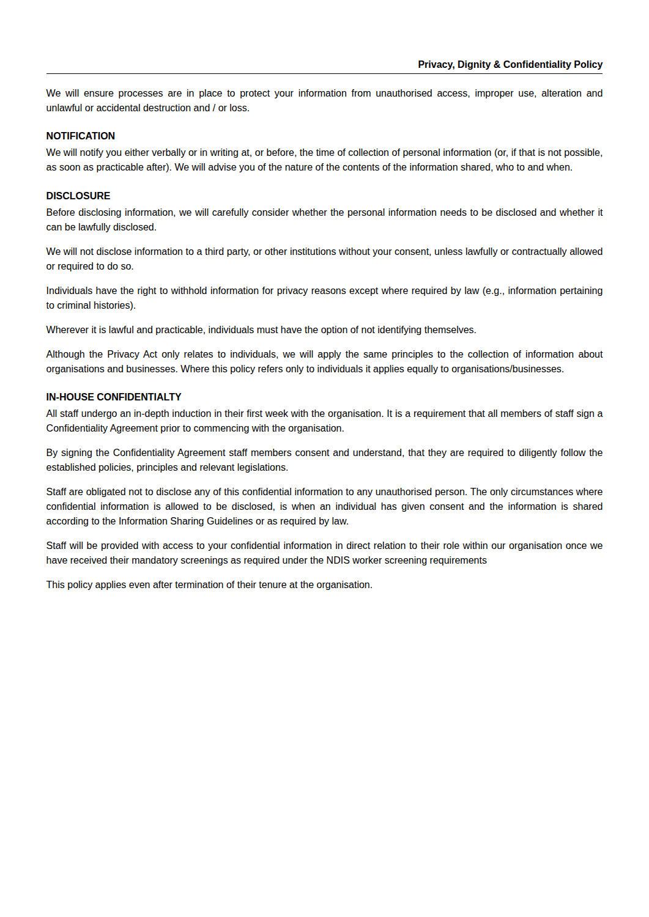Privacy, Dignity & Confidentiality Policy
We will ensure processes are in place to protect your information from unauthorised access, improper use, alteration and unlawful or accidental destruction and / or loss.
NOTIFICATION
We will notify you either verbally or in writing at, or before, the time of collection of personal information (or, if that is not possible, as soon as practicable after). We will advise you of the nature of the contents of the information shared, who to and when.
DISCLOSURE
Before disclosing information, we will carefully consider whether the personal information needs to be disclosed and whether it can be lawfully disclosed.
We will not disclose information to a third party, or other institutions without your consent, unless lawfully or contractually allowed or required to do so.
Individuals have the right to withhold information for privacy reasons except where required by law (e.g., information pertaining to criminal histories).
Wherever it is lawful and practicable, individuals must have the option of not identifying themselves.
Although the Privacy Act only relates to individuals, we will apply the same principles to the collection of information about organisations and businesses. Where this policy refers only to individuals it applies equally to organisations/businesses.
IN-HOUSE CONFIDENTIALTY
All staff undergo an in-depth induction in their first week with the organisation. It is a requirement that all members of staff sign a Confidentiality Agreement prior to commencing with the organisation.
By signing the Confidentiality Agreement staff members consent and understand, that they are required to diligently follow the established policies, principles and relevant legislations.
Staff are obligated not to disclose any of this confidential information to any unauthorised person. The only circumstances where confidential information is allowed to be disclosed, is when an individual has given consent and the information is shared according to the Information Sharing Guidelines or as required by law.
Staff will be provided with access to your confidential information in direct relation to their role within our organisation once we have received their mandatory screenings as required under the NDIS worker screening requirements
This policy applies even after termination of their tenure at the organisation.